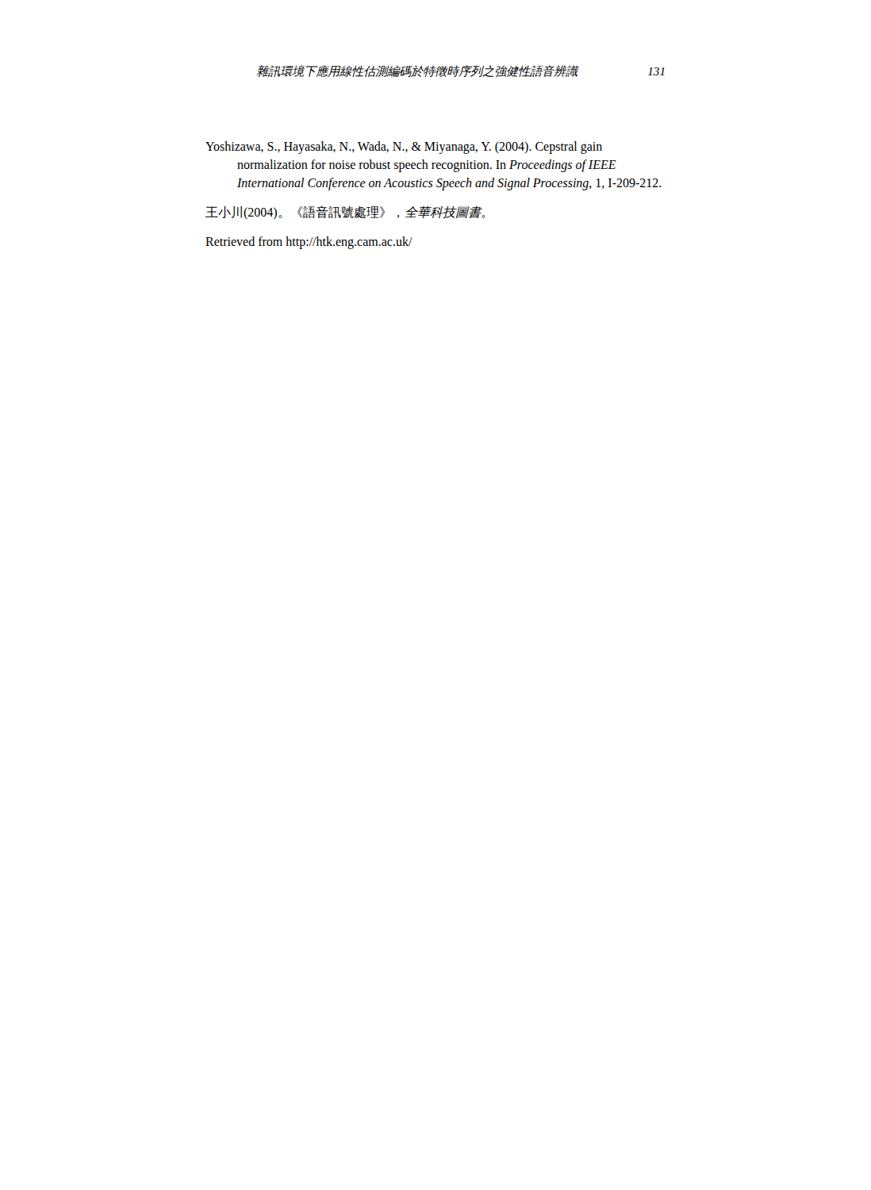雜訊環境下應用線性估測編碼於特徵時序列之強健性語音辨識 131
Yoshizawa, S., Hayasaka, N., Wada, N., & Miyanaga, Y. (2004). Cepstral gain normalization for noise robust speech recognition. In Proceedings of IEEE International Conference on Acoustics Speech and Signal Processing, 1, I-209-212.
王小川(2004)。《語音訊號處理》，全華科技圖書。
Retrieved from http://htk.eng.cam.ac.uk/